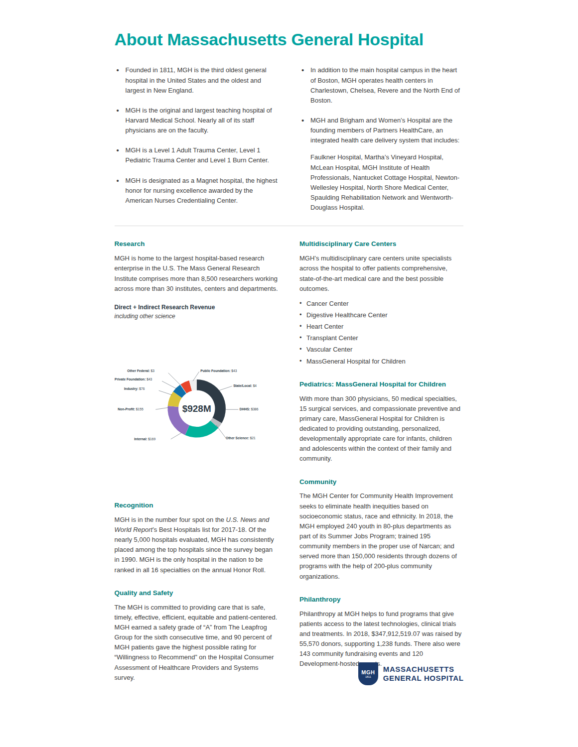About Massachusetts General Hospital
Founded in 1811, MGH is the third oldest general hospital in the United States and the oldest and largest in New England.
MGH is the original and largest teaching hospital of Harvard Medical School. Nearly all of its staff physicians are on the faculty.
MGH is a Level 1 Adult Trauma Center, Level 1 Pediatric Trauma Center and Level 1 Burn Center.
MGH is designated as a Magnet hospital, the highest honor for nursing excellence awarded by the American Nurses Credentialing Center.
In addition to the main hospital campus in the heart of Boston, MGH operates health centers in Charlestown, Chelsea, Revere and the North End of Boston.
MGH and Brigham and Women’s Hospital are the founding members of Partners HealthCare, an integrated health care delivery system that includes:
Faulkner Hospital, Martha’s Vineyard Hospital, McLean Hospital, MGH Institute of Health Professionals, Nantucket Cottage Hospital, Newton-Wellesley Hospital, North Shore Medical Center, Spaulding Rehabilitation Network and Wentworth-Douglass Hospital.
Research
MGH is home to the largest hospital-based research enterprise in the U.S. The Mass General Research Institute comprises more than 8,500 researchers working across more than 30 institutes, centers and departments.
Direct + Indirect Research Revenue
including other science
DHHS 386 : 149.7deg start -90 $928M Other Federal: $3 Private Foundation: $43 Industry: $76 Non-Profit: $155 Internal: $169 Other Science: $21 DHHS: $386 State/Local: $4 Public Foundation: $43
Recognition
MGH is in the number four spot on the U.S. News and World Report’s Best Hospitals list for 2017-18. Of the nearly 5,000 hospitals evaluated, MGH has consistently placed among the top hospitals since the survey began in 1990. MGH is the only hospital in the nation to be ranked in all 16 specialties on the annual Honor Roll.
Quality and Safety
The MGH is committed to providing care that is safe, timely, effective, efficient, equitable and patient-centered. MGH earned a safety grade of “A” from The Leapfrog Group for the sixth consecutive time, and 90 percent of MGH patients gave the highest possible rating for “Willingness to Recommend” on the Hospital Consumer Assessment of Healthcare Providers and Systems survey.
Multidisciplinary Care Centers
MGH’s multidisciplinary care centers unite specialists across the hospital to offer patients comprehensive, state-of-the-art medical care and the best possible outcomes.
Cancer Center
Digestive Healthcare Center
Heart Center
Transplant Center
Vascular Center
MassGeneral Hospital for Children
Pediatrics: MassGeneral Hospital for Children
With more than 300 physicians, 50 medical specialties, 15 surgical services, and compassionate preventive and primary care, MassGeneral Hospital for Children is dedicated to providing outstanding, personalized, developmentally appropriate care for infants, children and adolescents within the context of their family and community.
Community
The MGH Center for Community Health Improvement seeks to eliminate health inequities based on socioeconomic status, race and ethnicity. In 2018, the MGH employed 240 youth in 80-plus departments as part of its Summer Jobs Program; trained 195 community members in the proper use of Narcan; and served more than 150,000 residents through dozens of programs with the help of 200-plus community organizations.
Philanthropy
Philanthropy at MGH helps to fund programs that give patients access to the latest technologies, clinical trials and treatments. In 2018, $347,912,519.07 was raised by 55,570 donors, supporting 1,238 funds. There also were 143 community fundraising events and 120 Development-hosted events.
MGH1811
MASSACHUSETTS
GENERAL HOSPITAL